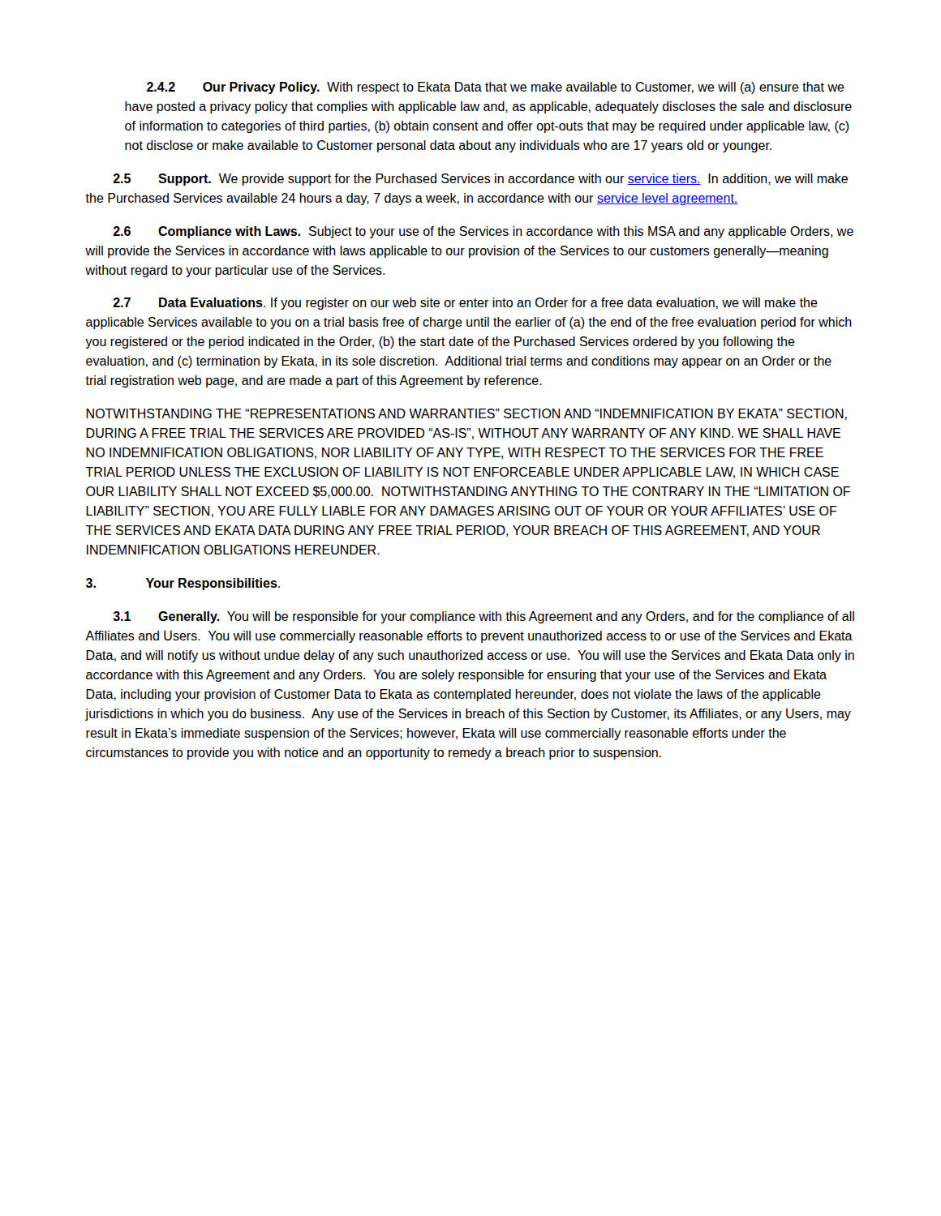2.4.2 Our Privacy Policy. With respect to Ekata Data that we make available to Customer, we will (a) ensure that we have posted a privacy policy that complies with applicable law and, as applicable, adequately discloses the sale and disclosure of information to categories of third parties, (b) obtain consent and offer opt-outs that may be required under applicable law, (c) not disclose or make available to Customer personal data about any individuals who are 17 years old or younger.
2.5 Support. We provide support for the Purchased Services in accordance with our service tiers. In addition, we will make the Purchased Services available 24 hours a day, 7 days a week, in accordance with our service level agreement.
2.6 Compliance with Laws. Subject to your use of the Services in accordance with this MSA and any applicable Orders, we will provide the Services in accordance with laws applicable to our provision of the Services to our customers generally—meaning without regard to your particular use of the Services.
2.7 Data Evaluations. If you register on our web site or enter into an Order for a free data evaluation, we will make the applicable Services available to you on a trial basis free of charge until the earlier of (a) the end of the free evaluation period for which you registered or the period indicated in the Order, (b) the start date of the Purchased Services ordered by you following the evaluation, and (c) termination by Ekata, in its sole discretion. Additional trial terms and conditions may appear on an Order or the trial registration web page, and are made a part of this Agreement by reference.
Notwithstanding the “Representations and Warranties” Section and “Indemnification by Ekata” Section, during a free trial the Services are provided “as-is”, without any warranty of any kind. We shall have no indemnification obligations, nor liability of any type, with respect to the Services for the free trial period unless the exclusion of liability is not enforceable under applicable law, in which case our liability shall not exceed $5,000.00. Notwithstanding anything to the contrary in the “Limitation of Liability” Section, you are fully liable for any damages arising out of your or your Affiliates’ use of the Services and Ekata Data during any free trial period, your breach of this Agreement, and your indemnification obligations hereunder.
3. Your Responsibilities.
3.1 Generally. You will be responsible for your compliance with this Agreement and any Orders, and for the compliance of all Affiliates and Users. You will use commercially reasonable efforts to prevent unauthorized access to or use of the Services and Ekata Data, and will notify us without undue delay of any such unauthorized access or use. You will use the Services and Ekata Data only in accordance with this Agreement and any Orders. You are solely responsible for ensuring that your use of the Services and Ekata Data, including your provision of Customer Data to Ekata as contemplated hereunder, does not violate the laws of the applicable jurisdictions in which you do business. Any use of the Services in breach of this Section by Customer, its Affiliates, or any Users, may result in Ekata’s immediate suspension of the Services; however, Ekata will use commercially reasonable efforts under the circumstances to provide you with notice and an opportunity to remedy a breach prior to suspension.